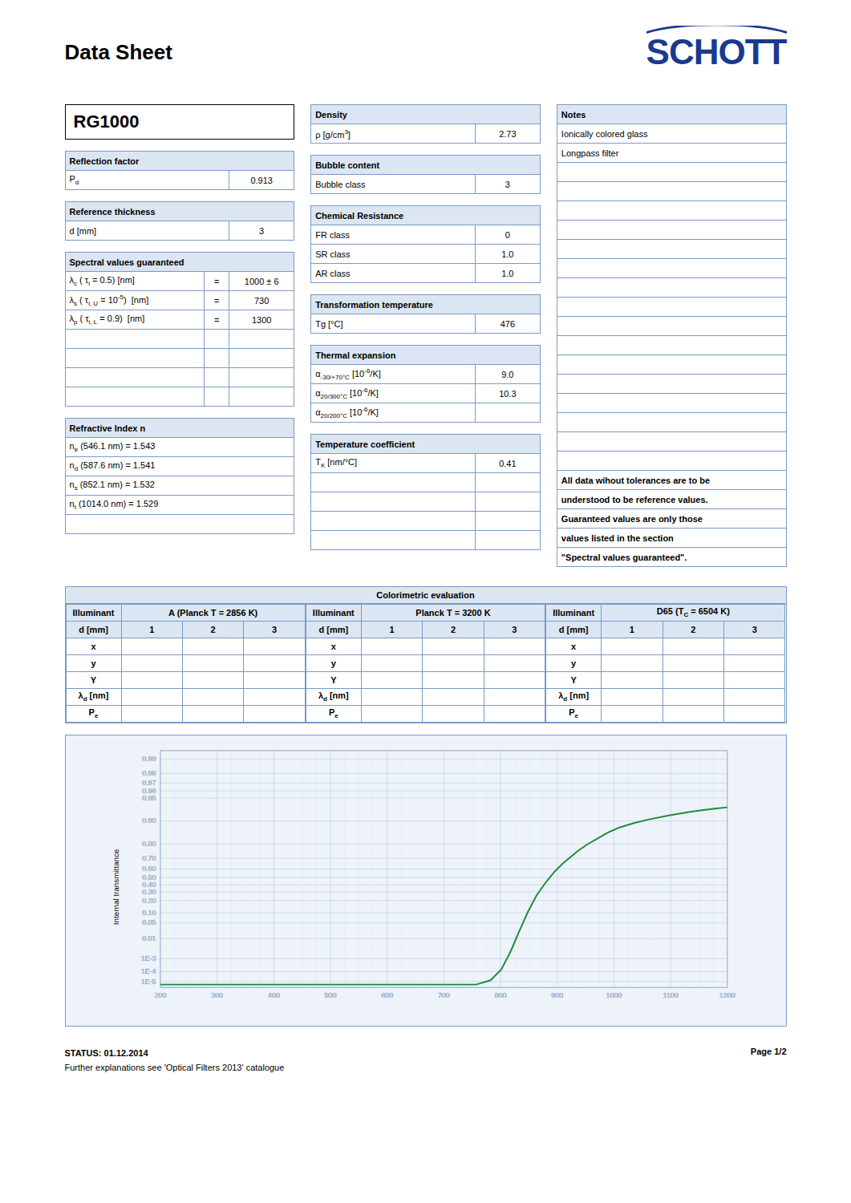Data Sheet
SCHOTT
RG1000
| Reflection factor |
| --- |
| P d | 0.913 |
| Reference thickness |
| --- |
| d [mm] | 3 |
| Spectral values guaranteed |
| --- |
| λ c ( τ i = 0.5) [nm] | = | 1000 ± 6 |
| λ s ( τ i, U = 10 -5 ) [nm] | = | 730 |
| λ p ( τ i, L = 0.9) [nm] | = | 1300 |
| Refractive Index n |
| --- |
| n e (546.1 nm) = 1.543 |
| n d (587.6 nm) = 1.541 |
| n s (852.1 nm) = 1.532 |
| n t (1014.0 nm) = 1.529 |
| Density |
| --- |
| ρ [g/cm 3 ] | 2.73 |
| Bubble content |
| --- |
| Bubble class | 3 |
| Chemical Resistance |
| --- |
| FR class | 0 |
| SR class | 1.0 |
| AR class | 1.0 |
| Transformation temperature |
| --- |
| Tg [°C] | 476 |
| Thermal expansion |
| --- |
| α -30/+70°C [10 -6 /K] | 9.0 |
| α 20/300°C [10 -6 /K] | 10.3 |
| α 20/200°C [10 -6 /K] | |
| Temperature coefficient |
| --- |
| T K [nm/°C] | 0.41 |
| Notes |
| --- |
| Ionically colored glass |
| Longpass filter |
| All data wihout tolerances are to be |
| understood to be reference values. |
| Guaranteed values are only those |
| values listed in the section |
| "Spectral values guaranteed". |
Colorimetric evaluation
| Illuminant | A (Planck T = 2856 K) |
| --- | --- |
| d [mm] | 1 | 2 | 3 |
| x | | | |
| y | | | |
| Y | | | |
| λ d [nm] | | | |
| P e | | | |
| Illuminant | Planck T = 3200 K |
| --- | --- |
| d [mm] | 1 | 2 | 3 |
| x | | | |
| y | | | |
| Y | | | |
| λ d [nm] | | | |
| P e | | | |
| Illuminant | D65 (T C = 6504 K) |
| --- | --- |
| d [mm] | 1 | 2 | 3 |
| x | | | |
| y | | | |
| Y | | | |
| λ d [nm] | | | |
| P e | | | |
Internal transmittance 0.99 0.98 0.97 0.96 0.95 0.90 0.80 0.70 0.60 0.50 0.40 0.30 0.20 0.10 0.05 0.01 1E-3 1E-4 1E-5 200 300 400 500 600 700 800 900 1000 1100 1200
STATUS: 01.12.2014
Further explanations see 'Optical Filters 2013' catalogue
Page 1/2